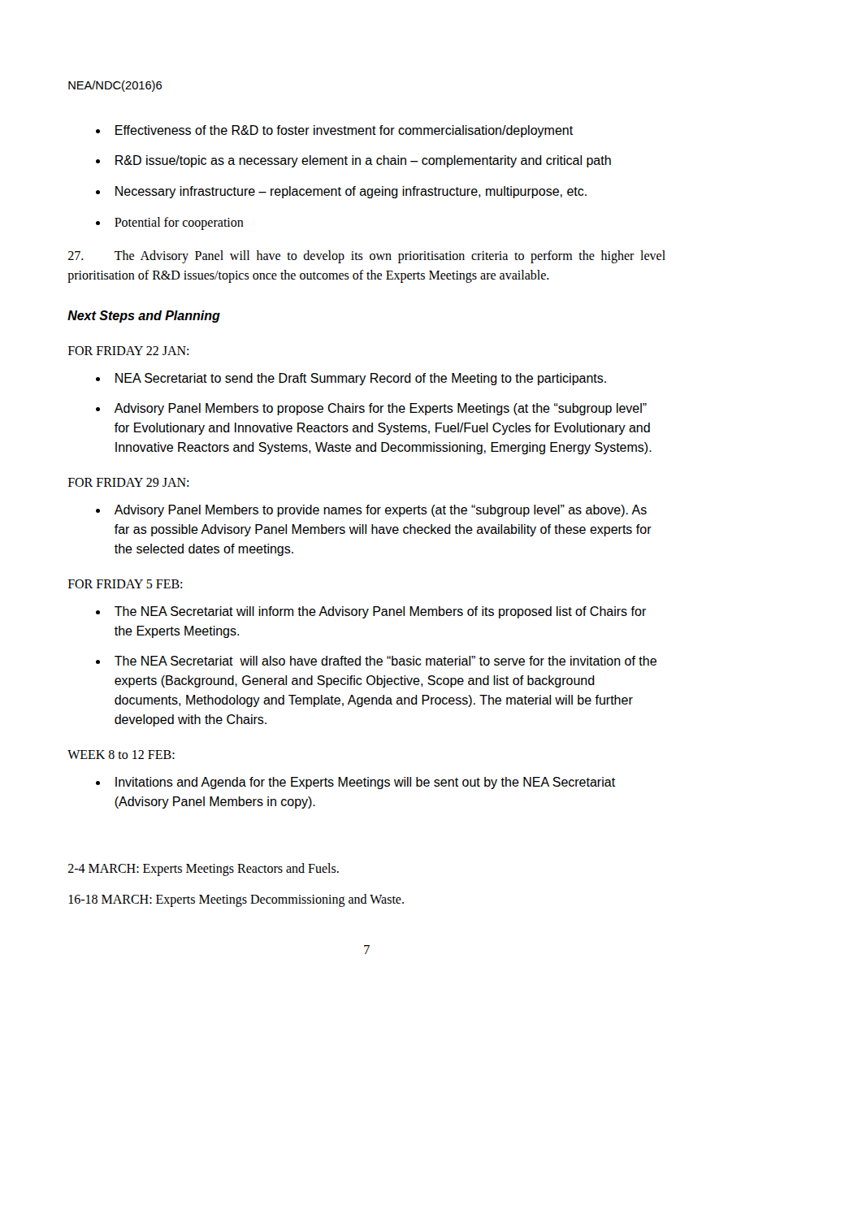NEA/NDC(2016)6
Effectiveness of the R&D to foster investment for commercialisation/deployment
R&D issue/topic as a necessary element in a chain – complementarity and critical path
Necessary infrastructure – replacement of ageing infrastructure, multipurpose, etc.
Potential for cooperation
27. The Advisory Panel will have to develop its own prioritisation criteria to perform the higher level prioritisation of R&D issues/topics once the outcomes of the Experts Meetings are available.
Next Steps and Planning
FOR FRIDAY 22 JAN:
NEA Secretariat to send the Draft Summary Record of the Meeting to the participants.
Advisory Panel Members to propose Chairs for the Experts Meetings (at the “subgroup level” for Evolutionary and Innovative Reactors and Systems, Fuel/Fuel Cycles for Evolutionary and Innovative Reactors and Systems, Waste and Decommissioning, Emerging Energy Systems).
FOR FRIDAY 29 JAN:
Advisory Panel Members to provide names for experts (at the “subgroup level” as above). As far as possible Advisory Panel Members will have checked the availability of these experts for the selected dates of meetings.
FOR FRIDAY 5 FEB:
The NEA Secretariat will inform the Advisory Panel Members of its proposed list of Chairs for the Experts Meetings.
The NEA Secretariat will also have drafted the “basic material” to serve for the invitation of the experts (Background, General and Specific Objective, Scope and list of background documents, Methodology and Template, Agenda and Process). The material will be further developed with the Chairs.
WEEK 8 to 12 FEB:
Invitations and Agenda for the Experts Meetings will be sent out by the NEA Secretariat (Advisory Panel Members in copy).
2-4 MARCH: Experts Meetings Reactors and Fuels.
16-18 MARCH: Experts Meetings Decommissioning and Waste.
7